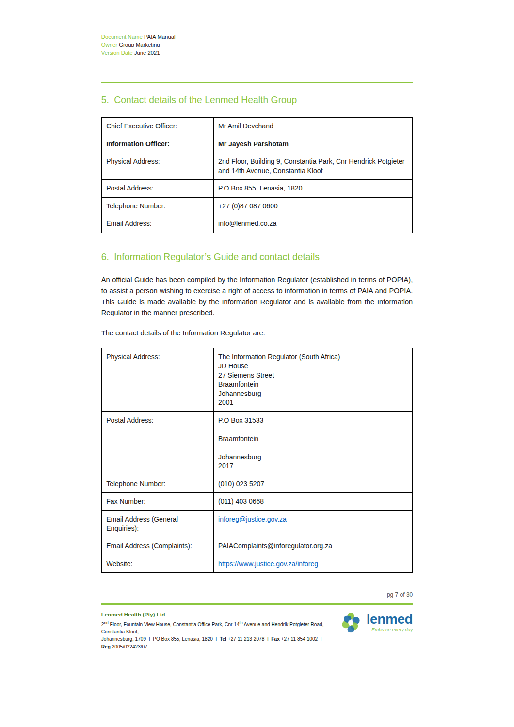Document Name PAIA Manual
Owner Group Marketing
Version Date June 2021
5. Contact details of the Lenmed Health Group
| Chief Executive Officer: | Mr Amil Devchand |
| Information Officer: | Mr Jayesh Parshotam |
| Physical Address: | 2nd Floor, Building 9, Constantia Park, Cnr Hendrick Potgieter and 14th Avenue, Constantia Kloof |
| Postal Address: | P.O Box 855, Lenasia, 1820 |
| Telephone Number: | +27 (0)87 087 0600 |
| Email Address: | info@lenmed.co.za |
6. Information Regulator’s Guide and contact details
An official Guide has been compiled by the Information Regulator (established in terms of POPIA), to assist a person wishing to exercise a right of access to information in terms of PAIA and POPIA. This Guide is made available by the Information Regulator and is available from the Information Regulator in the manner prescribed.
The contact details of the Information Regulator are:
| Physical Address: | The Information Regulator (South Africa) JD House 27 Siemens Street Braamfontein Johannesburg 2001 |
| Postal Address: | P.O Box 31533 Braamfontein Johannesburg 2017 |
| Telephone Number: | (010) 023 5207 |
| Fax Number: | (011) 403 0668 |
| Email Address (General Enquiries): | inforeg@justice.gov.za |
| Email Address (Complaints): | PAIAComplaints@inforegulator.org.za |
| Website: | https://www.justice.gov.za/inforeg |
pg 7 of 30
Lenmed Health (Pty) Ltd 2nd Floor, Fountain View House, Constantia Office Park, Cnr 14th Avenue and Hendrik Potgieter Road, Constantia Kloof,
Johannesburg, 1709 I PO Box 855, Lenasia, 1820 I Tel +27 11 213 2078 I Fax +27 11 854 1002 I Reg 2005/022423/07
lenmed Embrace every day